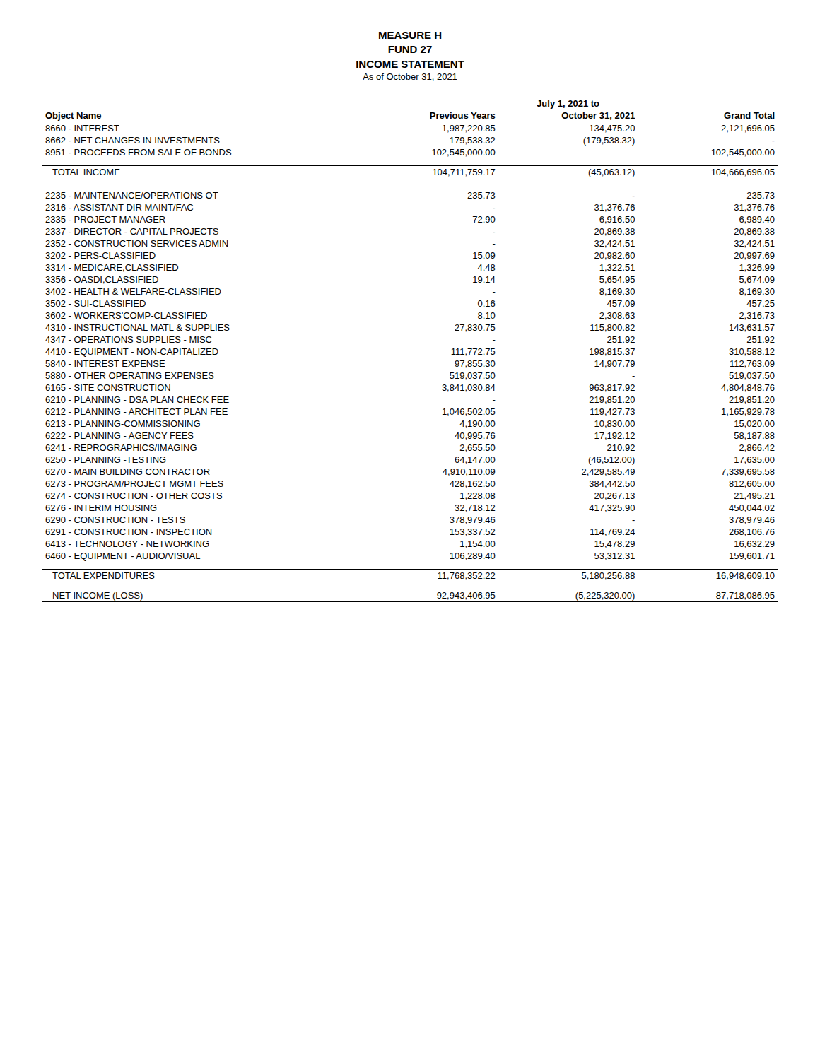MEASURE H
FUND 27
INCOME STATEMENT
As of October 31, 2021
| | | July 1, 2021 to | |
| Object Name | Previous Years | October 31, 2021 | Grand Total |
| 8660 - INTEREST | 1,987,220.85 | 134,475.20 | 2,121,696.05 |
| 8662 - NET CHANGES IN INVESTMENTS | 179,538.32 | (179,538.32) | - |
| 8951 - PROCEEDS FROM SALE OF BONDS | 102,545,000.00 | | 102,545,000.00 |
| TOTAL INCOME | 104,711,759.17 | (45,063.12) | 104,666,696.05 |
| 2235 - MAINTENANCE/OPERATIONS OT | 235.73 | - | 235.73 |
| 2316 - ASSISTANT DIR MAINT/FAC | - | 31,376.76 | 31,376.76 |
| 2335 - PROJECT MANAGER | 72.90 | 6,916.50 | 6,989.40 |
| 2337 - DIRECTOR - CAPITAL PROJECTS | - | 20,869.38 | 20,869.38 |
| 2352 - CONSTRUCTION SERVICES ADMIN | - | 32,424.51 | 32,424.51 |
| 3202 - PERS-CLASSIFIED | 15.09 | 20,982.60 | 20,997.69 |
| 3314 - MEDICARE,CLASSIFIED | 4.48 | 1,322.51 | 1,326.99 |
| 3356 - OASDI,CLASSIFIED | 19.14 | 5,654.95 | 5,674.09 |
| 3402 - HEALTH & WELFARE-CLASSIFIED | - | 8,169.30 | 8,169.30 |
| 3502 - SUI-CLASSIFIED | 0.16 | 457.09 | 457.25 |
| 3602 - WORKERS'COMP-CLASSIFIED | 8.10 | 2,308.63 | 2,316.73 |
| 4310 - INSTRUCTIONAL MATL & SUPPLIES | 27,830.75 | 115,800.82 | 143,631.57 |
| 4347 - OPERATIONS SUPPLIES - MISC | - | 251.92 | 251.92 |
| 4410 - EQUIPMENT - NON-CAPITALIZED | 111,772.75 | 198,815.37 | 310,588.12 |
| 5840 - INTEREST EXPENSE | 97,855.30 | 14,907.79 | 112,763.09 |
| 5880 - OTHER OPERATING EXPENSES | 519,037.50 | - | 519,037.50 |
| 6165 - SITE CONSTRUCTION | 3,841,030.84 | 963,817.92 | 4,804,848.76 |
| 6210 - PLANNING - DSA PLAN CHECK FEE | - | 219,851.20 | 219,851.20 |
| 6212 - PLANNING - ARCHITECT PLAN FEE | 1,046,502.05 | 119,427.73 | 1,165,929.78 |
| 6213 - PLANNING-COMMISSIONING | 4,190.00 | 10,830.00 | 15,020.00 |
| 6222 - PLANNING - AGENCY FEES | 40,995.76 | 17,192.12 | 58,187.88 |
| 6241 - REPROGRAPHICS/IMAGING | 2,655.50 | 210.92 | 2,866.42 |
| 6250 - PLANNING -TESTING | 64,147.00 | (46,512.00) | 17,635.00 |
| 6270 - MAIN BUILDING CONTRACTOR | 4,910,110.09 | 2,429,585.49 | 7,339,695.58 |
| 6273 - PROGRAM/PROJECT MGMT FEES | 428,162.50 | 384,442.50 | 812,605.00 |
| 6274 - CONSTRUCTION - OTHER COSTS | 1,228.08 | 20,267.13 | 21,495.21 |
| 6276 - INTERIM HOUSING | 32,718.12 | 417,325.90 | 450,044.02 |
| 6290 - CONSTRUCTION - TESTS | 378,979.46 | - | 378,979.46 |
| 6291 - CONSTRUCTION - INSPECTION | 153,337.52 | 114,769.24 | 268,106.76 |
| 6413 - TECHNOLOGY - NETWORKING | 1,154.00 | 15,478.29 | 16,632.29 |
| 6460 - EQUIPMENT - AUDIO/VISUAL | 106,289.40 | 53,312.31 | 159,601.71 |
| TOTAL EXPENDITURES | 11,768,352.22 | 5,180,256.88 | 16,948,609.10 |
| NET INCOME (LOSS) | 92,943,406.95 | (5,225,320.00) | 87,718,086.95 |